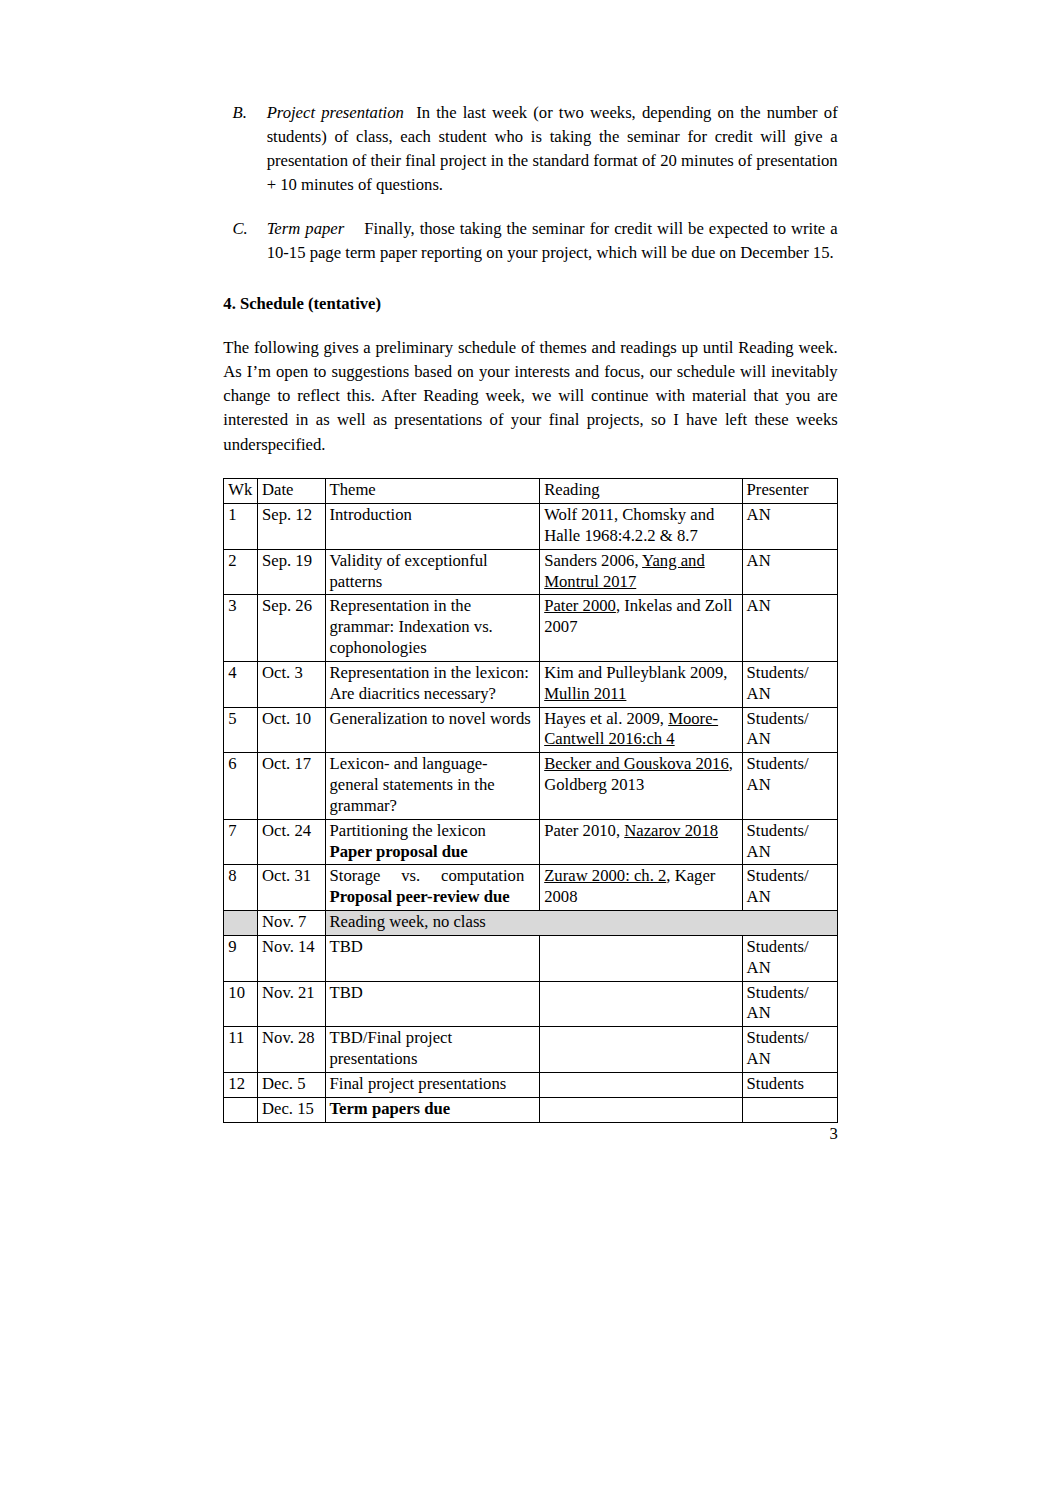B. Project presentation In the last week (or two weeks, depending on the number of students) of class, each student who is taking the seminar for credit will give a presentation of their final project in the standard format of 20 minutes of presentation + 10 minutes of questions.
C. Term paper Finally, those taking the seminar for credit will be expected to write a 10-15 page term paper reporting on your project, which will be due on December 15.
4. Schedule (tentative)
The following gives a preliminary schedule of themes and readings up until Reading week. As I’m open to suggestions based on your interests and focus, our schedule will inevitably change to reflect this. After Reading week, we will continue with material that you are interested in as well as presentations of your final projects, so I have left these weeks underspecified.
| Wk | Date | Theme | Reading | Presenter |
| --- | --- | --- | --- | --- |
| 1 | Sep. 12 | Introduction | Wolf 2011, Chomsky and Halle 1968:4.2.2 & 8.7 | AN |
| 2 | Sep. 19 | Validity of exceptionful patterns | Sanders 2006, Yang and Montrul 2017 | AN |
| 3 | Sep. 26 | Representation in the grammar: Indexation vs. cophonologies | Pater 2000 , Inkelas and Zoll 2007 | AN |
| 4 | Oct. 3 | Representation in the lexicon: Are diacritics necessary? | Kim and Pulleyblank 2009, Mullin 2011 | Students/ AN |
| 5 | Oct. 10 | Generalization to novel words | Hayes et al. 2009, Moore-Cantwell 2016:ch 4 | Students/ AN |
| 6 | Oct. 17 | Lexicon- and language-general statements in the grammar? | Becker and Gouskova 2016 , Goldberg 2013 | Students/ AN |
| 7 | Oct. 24 | Partitioning the lexicon Paper proposal due | Pater 2010, Nazarov 2018 | Students/ AN |
| 8 | Oct. 31 | Storage vs. computation Proposal peer-review due | Zuraw 2000: ch. 2 , Kager 2008 | Students/ AN |
| | Nov. 7 | Reading week, no class |
| 9 | Nov. 14 | TBD | | Students/ AN |
| 10 | Nov. 21 | TBD | | Students/ AN |
| 11 | Nov. 28 | TBD/Final project presentations | | Students/ AN |
| 12 | Dec. 5 | Final project presentations | | Students |
| | Dec. 15 | Term papers due | | |
3